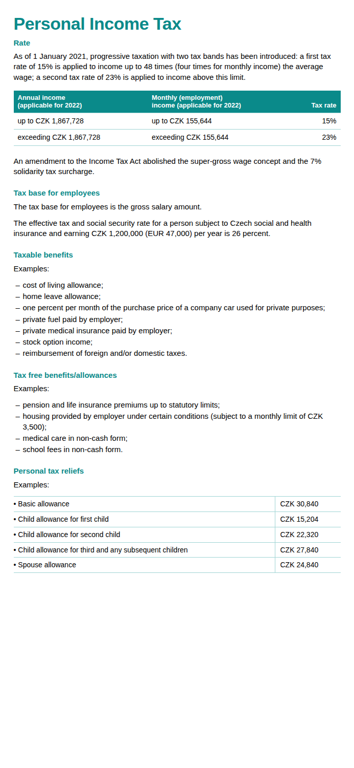Personal Income Tax
Rate
As of 1 January 2021, progressive taxation with two tax bands has been introduced: a first tax rate of 15% is applied to income up to 48 times (four times for monthly income) the average wage; a second tax rate of 23% is applied to income above this limit.
| Annual income (applicable for 2022) | Monthly (employment) income (applicable for 2022) | Tax rate |
| --- | --- | --- |
| up to CZK 1,867,728 | up to CZK 155,644 | 15% |
| exceeding CZK 1,867,728 | exceeding CZK 155,644 | 23% |
An amendment to the Income Tax Act abolished the super-gross wage concept and the 7% solidarity tax surcharge.
Tax base for employees
The tax base for employees is the gross salary amount.
The effective tax and social security rate for a person subject to Czech social and health insurance and earning CZK 1,200,000 (EUR 47,000) per year is 26 percent.
Taxable benefits
Examples:
cost of living allowance;
home leave allowance;
one percent per month of the purchase price of a company car used for private purposes;
private fuel paid by employer;
private medical insurance paid by employer;
stock option income;
reimbursement of foreign and/or domestic taxes.
Tax free benefits/allowances
Examples:
pension and life insurance premiums up to statutory limits;
housing provided by employer under certain conditions (subject to a monthly limit of CZK 3,500);
medical care in non-cash form;
school fees in non-cash form.
Personal tax reliefs
Examples:
| Basic allowance | CZK 30,840 |
| Child allowance for first child | CZK 15,204 |
| Child allowance for second child | CZK 22,320 |
| Child allowance for third and any subsequent children | CZK 27,840 |
| Spouse allowance | CZK 24,840 |